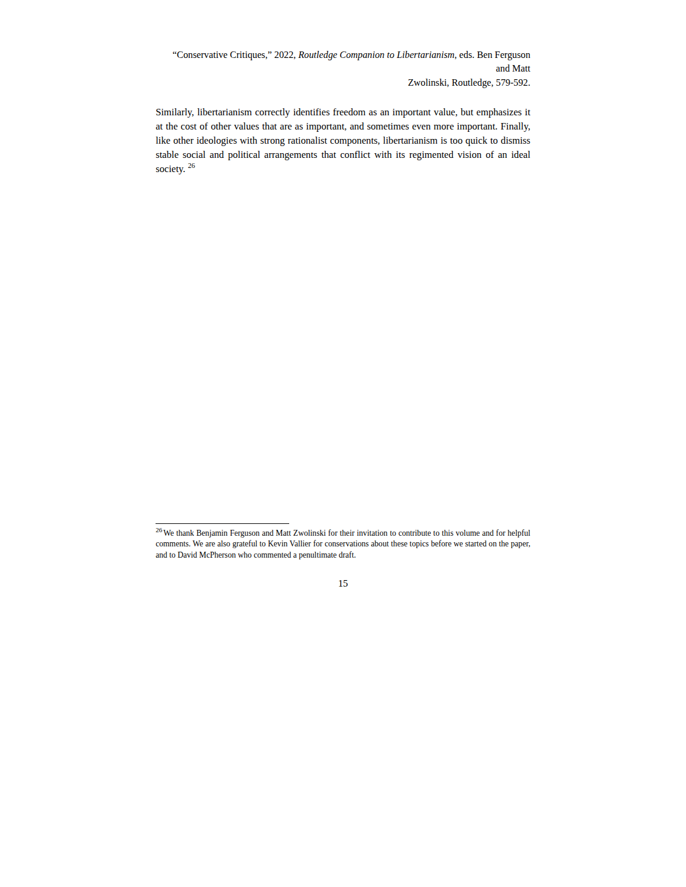“Conservative Critiques,” 2022, Routledge Companion to Libertarianism, eds. Ben Ferguson and Matt Zwolinski, Routledge, 579-592.
Similarly, libertarianism correctly identifies freedom as an important value, but emphasizes it at the cost of other values that are as important, and sometimes even more important. Finally, like other ideologies with strong rationalist components, libertarianism is too quick to dismiss stable social and political arrangements that conflict with its regimented vision of an ideal society. 26
26 We thank Benjamin Ferguson and Matt Zwolinski for their invitation to contribute to this volume and for helpful comments. We are also grateful to Kevin Vallier for conservations about these topics before we started on the paper, and to David McPherson who commented a penultimate draft.
15